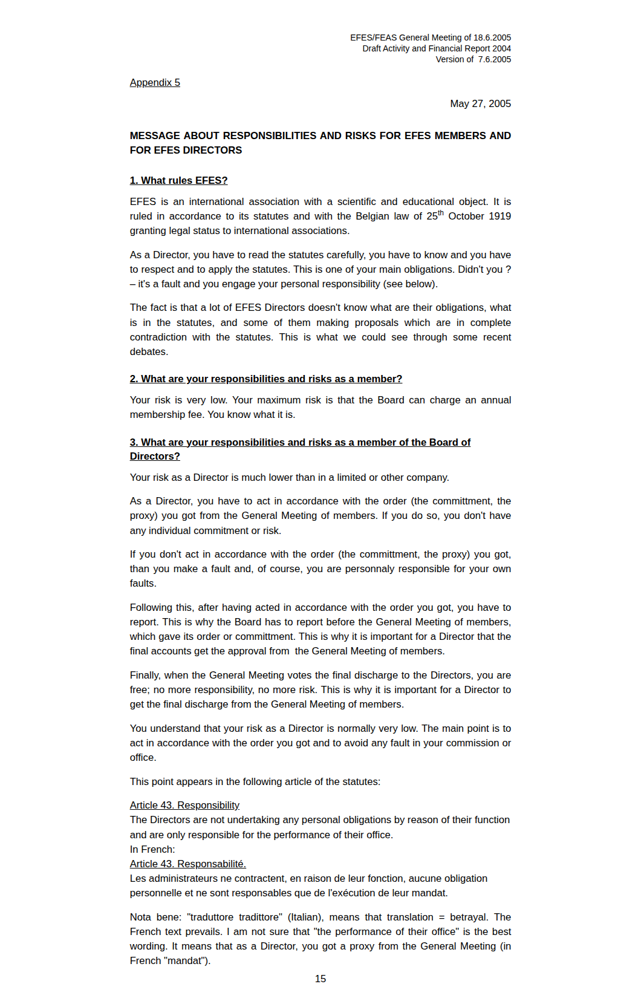EFES/FEAS General Meeting of 18.6.2005
Draft Activity and Financial Report 2004
Version of 7.6.2005
Appendix 5
May 27, 2005
Message about responsibilities and risks for EFES members and for EFES Directors
1. What rules EFES?
EFES is an international association with a scientific and educational object. It is ruled in accordance to its statutes and with the Belgian law of 25th October 1919 granting legal status to international associations.
As a Director, you have to read the statutes carefully, you have to know and you have to respect and to apply the statutes. This is one of your main obligations. Didn't you ? – it's a fault and you engage your personal responsibility (see below).
The fact is that a lot of EFES Directors doesn't know what are their obligations, what is in the statutes, and some of them making proposals which are in complete contradiction with the statutes. This is what we could see through some recent debates.
2. What are your responsibilities and risks as a member?
Your risk is very low. Your maximum risk is that the Board can charge an annual membership fee. You know what it is.
3. What are your responsibilities and risks as a member of the Board of Directors?
Your risk as a Director is much lower than in a limited or other company.
As a Director, you have to act in accordance with the order (the committment, the proxy) you got from the General Meeting of members. If you do so, you don't have any individual commitment or risk.
If you don't act in accordance with the order (the committment, the proxy) you got, than you make a fault and, of course, you are personnaly responsible for your own faults.
Following this, after having acted in accordance with the order you got, you have to report. This is why the Board has to report before the General Meeting of members, which gave its order or committment. This is why it is important for a Director that the final accounts get the approval from the General Meeting of members.
Finally, when the General Meeting votes the final discharge to the Directors, you are free; no more responsibility, no more risk. This is why it is important for a Director to get the final discharge from the General Meeting of members.
You understand that your risk as a Director is normally very low. The main point is to act in accordance with the order you got and to avoid any fault in your commission or office.
This point appears in the following article of the statutes:
Article 43. Responsibility
The Directors are not undertaking any personal obligations by reason of their function and are only responsible for the performance of their office.
In French:
Article 43. Responsabilité.
Les administrateurs ne contractent, en raison de leur fonction, aucune obligation personnelle et ne sont responsables que de l'exécution de leur mandat.
Nota bene: "traduttore tradittore" (Italian), means that translation = betrayal. The French text prevails. I am not sure that "the performance of their office" is the best wording. It means that as a Director, you got a proxy from the General Meeting (in French "mandat").
15